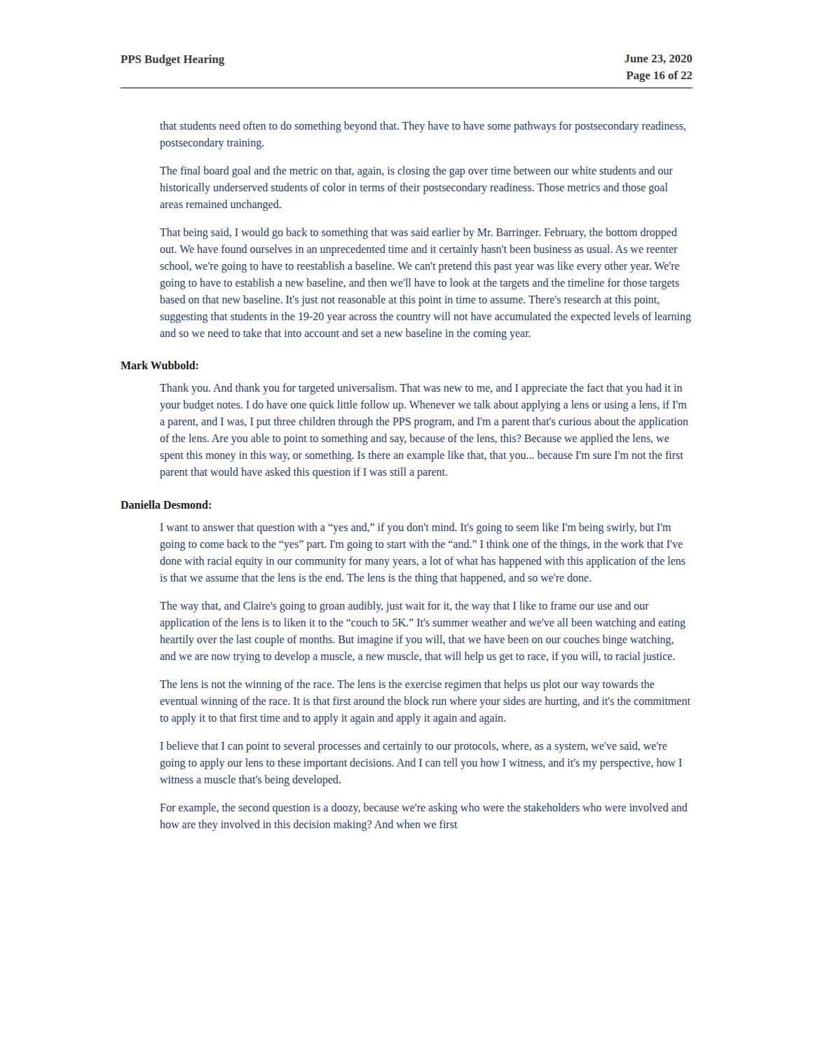PPS Budget Hearing
June 23, 2020
Page 16 of 22
that students need often to do something beyond that. They have to have some pathways for postsecondary readiness, postsecondary training.
The final board goal and the metric on that, again, is closing the gap over time between our white students and our historically underserved students of color in terms of their postsecondary readiness. Those metrics and those goal areas remained unchanged.
That being said, I would go back to something that was said earlier by Mr. Barringer. February, the bottom dropped out. We have found ourselves in an unprecedented time and it certainly hasn't been business as usual. As we reenter school, we're going to have to reestablish a baseline. We can't pretend this past year was like every other year. We're going to have to establish a new baseline, and then we'll have to look at the targets and the timeline for those targets based on that new baseline. It's just not reasonable at this point in time to assume. There's research at this point, suggesting that students in the 19-20 year across the country will not have accumulated the expected levels of learning and so we need to take that into account and set a new baseline in the coming year.
Mark Wubbold:
Thank you. And thank you for targeted universalism. That was new to me, and I appreciate the fact that you had it in your budget notes. I do have one quick little follow up. Whenever we talk about applying a lens or using a lens, if I'm a parent, and I was, I put three children through the PPS program, and I'm a parent that's curious about the application of the lens. Are you able to point to something and say, because of the lens, this? Because we applied the lens, we spent this money in this way, or something. Is there an example like that, that you... because I'm sure I'm not the first parent that would have asked this question if I was still a parent.
Daniella Desmond:
I want to answer that question with a “yes and,” if you don't mind. It's going to seem like I'm being swirly, but I'm going to come back to the “yes” part. I'm going to start with the “and.” I think one of the things, in the work that I've done with racial equity in our community for many years, a lot of what has happened with this application of the lens is that we assume that the lens is the end. The lens is the thing that happened, and so we're done.
The way that, and Claire's going to groan audibly, just wait for it, the way that I like to frame our use and our application of the lens is to liken it to the “couch to 5K.” It's summer weather and we've all been watching and eating heartily over the last couple of months. But imagine if you will, that we have been on our couches binge watching, and we are now trying to develop a muscle, a new muscle, that will help us get to race, if you will, to racial justice.
The lens is not the winning of the race. The lens is the exercise regimen that helps us plot our way towards the eventual winning of the race. It is that first around the block run where your sides are hurting, and it's the commitment to apply it to that first time and to apply it again and apply it again and again.
I believe that I can point to several processes and certainly to our protocols, where, as a system, we've said, we're going to apply our lens to these important decisions. And I can tell you how I witness, and it's my perspective, how I witness a muscle that's being developed.
For example, the second question is a doozy, because we're asking who were the stakeholders who were involved and how are they involved in this decision making? And when we first